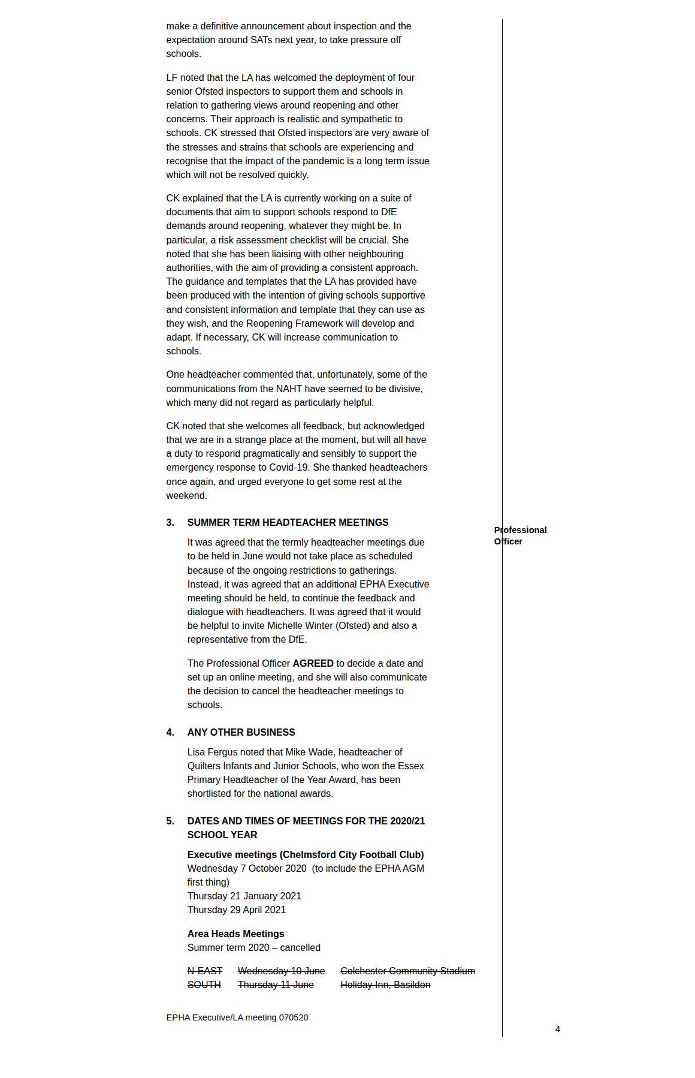make a definitive announcement about inspection and the expectation around SATs next year, to take pressure off schools.
LF noted that the LA has welcomed the deployment of four senior Ofsted inspectors to support them and schools in relation to gathering views around reopening and other concerns. Their approach is realistic and sympathetic to schools. CK stressed that Ofsted inspectors are very aware of the stresses and strains that schools are experiencing and recognise that the impact of the pandemic is a long term issue which will not be resolved quickly.
CK explained that the LA is currently working on a suite of documents that aim to support schools respond to DfE demands around reopening, whatever they might be. In particular, a risk assessment checklist will be crucial. She noted that she has been liaising with other neighbouring authorities, with the aim of providing a consistent approach. The guidance and templates that the LA has provided have been produced with the intention of giving schools supportive and consistent information and template that they can use as they wish, and the Reopening Framework will develop and adapt. If necessary, CK will increase communication to schools.
One headteacher commented that, unfortunately, some of the communications from the NAHT have seemed to be divisive, which many did not regard as particularly helpful.
CK noted that she welcomes all feedback, but acknowledged that we are in a strange place at the moment, but will all have a duty to respond pragmatically and sensibly to support the emergency response to Covid-19. She thanked headteachers once again, and urged everyone to get some rest at the weekend.
3.
Summer term headteacher meetings
It was agreed that the termly headteacher meetings due to be held in June would not take place as scheduled because of the ongoing restrictions to gatherings. Instead, it was agreed that an additional EPHA Executive meeting should be held, to continue the feedback and dialogue with headteachers. It was agreed that it would be helpful to invite Michelle Winter (Ofsted) and also a representative from the DfE.
The Professional Officer AGREED to decide a date and set up an online meeting, and she will also communicate the decision to cancel the headteacher meetings to schools.
4.
Any other business
Lisa Fergus noted that Mike Wade, headteacher of Quilters Infants and Junior Schools, who won the Essex Primary Headteacher of the Year Award, has been shortlisted for the national awards.
5.
Dates and times of meetings for the 2020/21 school year
Executive meetings (Chelmsford City Football Club)
Wednesday 7 October 2020 (to include the EPHA AGM first thing)
Thursday 21 January 2021
Thursday 29 April 2021
Area Heads Meetings
Summer term 2020 – cancelled
| N-EAST | Wednesday 10 June | Colchester Community Stadium |
| SOUTH | Thursday 11 June | Holiday Inn, Basildon |
Professional
Officer
4
EPHA Executive/LA meeting 070520